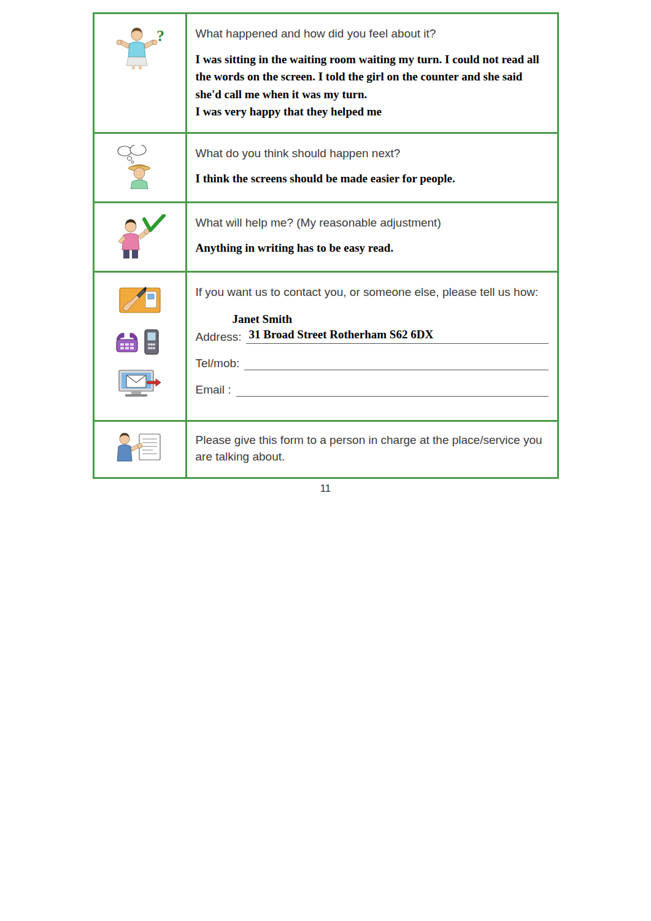| ? | What happened and how did you feel about it? I was sitting in the waiting room waiting my turn. I could not read all the words on the screen. I told the girl on the counter and she said she'd call me when it was my turn. I was very happy that they helped me |
| | What do you think should happen next? I think the screens should be made easier for people. |
| | What will help me? (My reasonable adjustment) Anything in writing has to be easy read. |
| | If you want us to contact you, or someone else, please tell us how: Janet Smith Address: 31 Broad Street Rotherham S62 6DX Tel/mob: Email : |
| | Please give this form to a person in charge at the place/service you are talking about. |
11